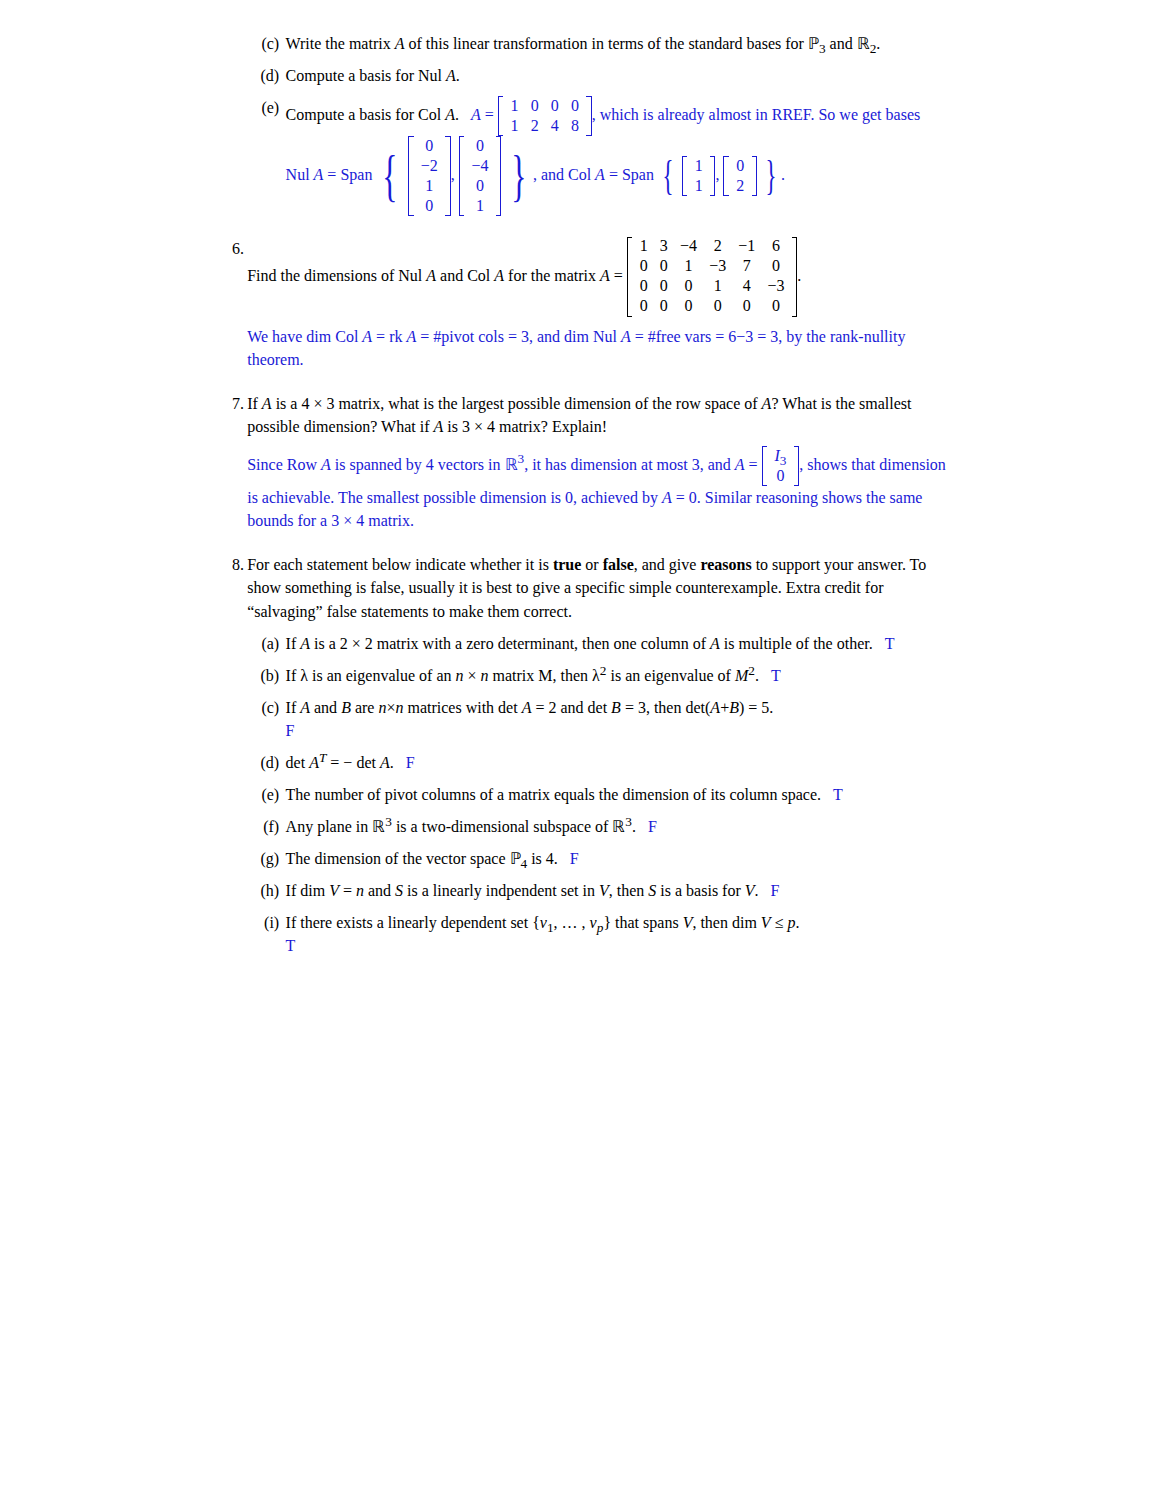(c) Write the matrix A of this linear transformation in terms of the standard bases for ℙ3 and ℝ2.
(d) Compute a basis for Nul A.
(e) Compute a basis for Col A. A =
| 1 | 0 | 0 | 0 |
| 1 | 2 | 4 | 8 |
, which is already almost in RREF. So we get bases Nul A = Span {
| 0 |
| −2 |
| 1 |
| 0 |
,
| 0 |
| −4 |
| 0 |
| 1 |
}, and Col A = Span {
| 1 |
| 1 |
,
| 0 |
| 2 |
}.
6. Find the dimensions of Nul A and Col A for the matrix A =
| 1 | 3 | −4 | 2 | −1 | 6 |
| 0 | 0 | 1 | −3 | 7 | 0 |
| 0 | 0 | 0 | 1 | 4 | −3 |
| 0 | 0 | 0 | 0 | 0 | 0 |
.
We have dim Col A = rk A = #pivot cols = 3, and dim Nul A = #free vars = 6−3 = 3, by the rank-nullity theorem.
7. If A is a 4 × 3 matrix, what is the largest possible dimension of the row space of A? What is the smallest possible dimension? What if A is 3 × 4 matrix? Explain!
Since Row A is spanned by 4 vectors in ℝ3, it has dimension at most 3, and A =
| I 3 |
| 0 |
, shows that dimension is achievable. The smallest possible dimension is 0, achieved by A = 0. Similar reasoning shows the same bounds for a 3 × 4 matrix.
8. For each statement below indicate whether it is true or false, and give reasons to support your answer. To show something is false, usually it is best to give a specific simple counterexample. Extra credit for “salvaging” false statements to make them correct.
(a) If A is a 2 × 2 matrix with a zero determinant, then one column of A is multiple of the other. T
(b) If λ is an eigenvalue of an n × n matrix M, then λ2 is an eigenvalue of M2. T
(c) If A and B are n×n matrices with det A = 2 and det B = 3, then det(A+B) = 5.
F
(d) det AT = − det A. F
(e) The number of pivot columns of a matrix equals the dimension of its column space. T
(f) Any plane in ℝ3 is a two-dimensional subspace of ℝ3. F
(g) The dimension of the vector space ℙ4 is 4. F
(h) If dim V = n and S is a linearly indpendent set in V, then S is a basis for V. F
(i) If there exists a linearly dependent set {v1, … , vp} that spans V, then dim V ≤ p.
T